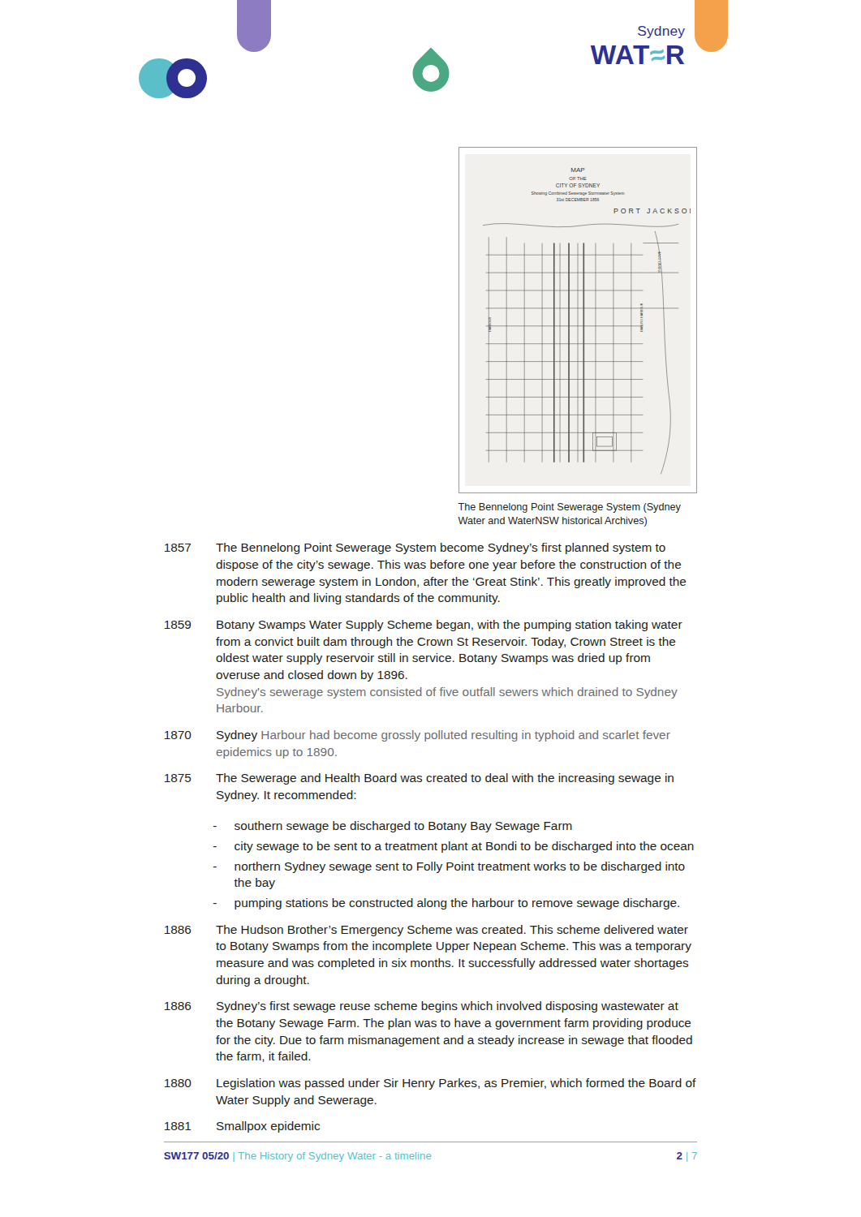Sydney
WAT≈R
The Bennelong Point Sewerage System (Sydney Water and WaterNSW historical Archives)
| 1857 | The Bennelong Point Sewerage System become Sydney’s first planned system to dispose of the city’s sewage. This was before one year before the construction of the modern sewerage system in London, after the ‘Great Stink’. This greatly improved the public health and living standards of the community. |
| 1859 | Botany Swamps Water Supply Scheme began, with the pumping station taking water from a convict built dam through the Crown St Reservoir. Today, Crown Street is the oldest water supply reservoir still in service. Botany Swamps was dried up from overuse and closed down by 1896. Sydney's sewerage system consisted of five outfall sewers which drained to Sydney Harbour. |
| 1870 | Sydney Harbour had become grossly polluted resulting in typhoid and scarlet fever epidemics up to 1890. |
| 1875 | The Sewerage and Health Board was created to deal with the increasing sewage in Sydney. It recommended: |
southern sewage be discharged to Botany Bay Sewage Farm
city sewage to be sent to a treatment plant at Bondi to be discharged into the ocean
northern Sydney sewage sent to Folly Point treatment works to be discharged into the bay
pumping stations be constructed along the harbour to remove sewage discharge.
| 1886 | The Hudson Brother’s Emergency Scheme was created. This scheme delivered water to Botany Swamps from the incomplete Upper Nepean Scheme. This was a temporary measure and was completed in six months. It successfully addressed water shortages during a drought. |
| 1886 | Sydney’s first sewage reuse scheme begins which involved disposing wastewater at the Botany Sewage Farm. The plan was to have a government farm providing produce for the city. Due to farm mismanagement and a steady increase in sewage that flooded the farm, it failed. |
| 1880 | Legislation was passed under Sir Henry Parkes, as Premier, which formed the Board of Water Supply and Sewerage. |
| 1881 | Smallpox epidemic |
SW177 05/20 | The History of Sydney Water - a timeline
2 | 7